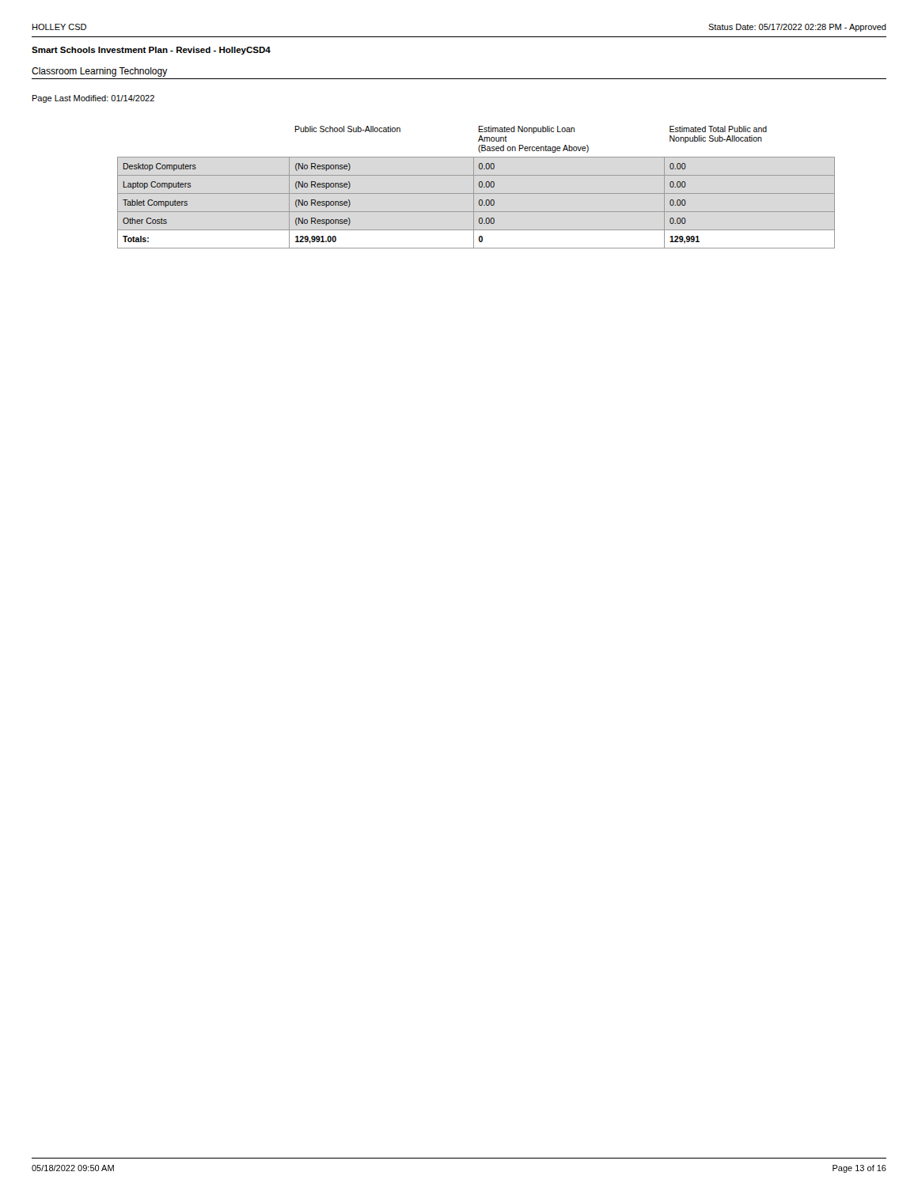HOLLEY CSD
Status Date: 05/17/2022 02:28 PM - Approved
Smart Schools Investment Plan - Revised - HolleyCSD4
Classroom Learning Technology
Page Last Modified: 01/14/2022
| | Public School Sub-Allocation | Estimated Nonpublic Loan Amount (Based on Percentage Above) | Estimated Total Public and Nonpublic Sub-Allocation |
| --- | --- | --- | --- |
| Desktop Computers | (No Response) | 0.00 | 0.00 |
| Laptop Computers | (No Response) | 0.00 | 0.00 |
| Tablet Computers | (No Response) | 0.00 | 0.00 |
| Other Costs | (No Response) | 0.00 | 0.00 |
| Totals: | 129,991.00 | 0 | 129,991 |
05/18/2022 09:50 AM
Page 13 of 16